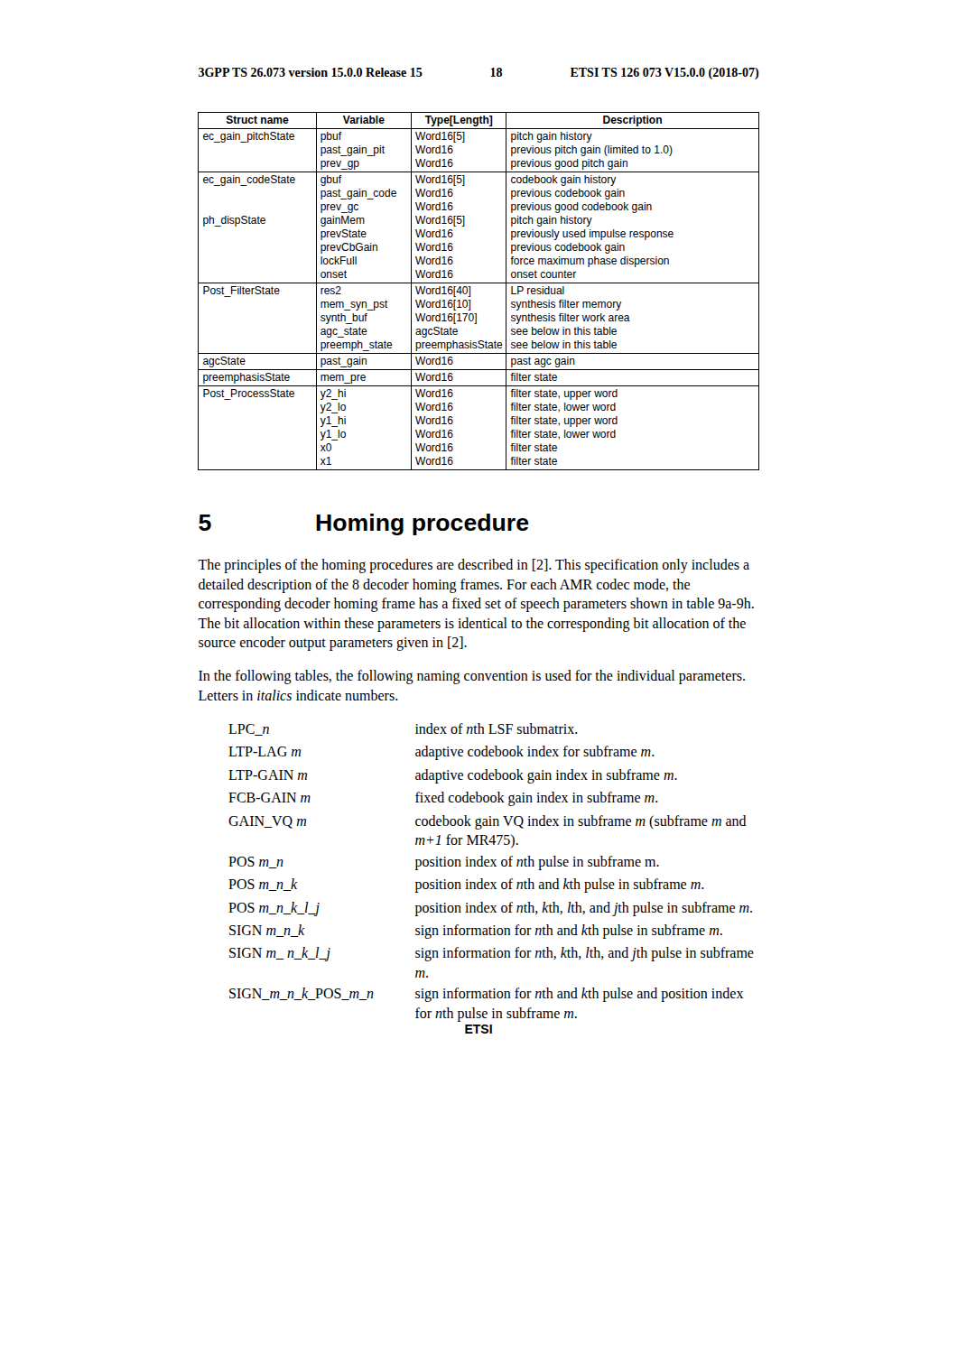3GPP TS 26.073 version 15.0.0 Release 15
18
ETSI TS 126 073 V15.0.0 (2018-07)
| Struct name | Variable | Type[Length] | Description |
| --- | --- | --- | --- |
| ec_gain_pitchState | pbuf past_gain_pit prev_gp | Word16[5] Word16 Word16 | pitch gain history previous pitch gain (limited to 1.0) previous good pitch gain |
| ec_gain_codeState ph_dispState | gbuf past_gain_code prev_gc gainMem prevState prevCbGain lockFull onset | Word16[5] Word16 Word16 Word16[5] Word16 Word16 Word16 Word16 | codebook gain history previous codebook gain previous good codebook gain pitch gain history previously used impulse response previous codebook gain force maximum phase dispersion onset counter |
| Post_FilterState | res2 mem_syn_pst synth_buf agc_state preemph_state | Word16[40] Word16[10] Word16[170] agcState preemphasisState | LP residual synthesis filter memory synthesis filter work area see below in this table see below in this table |
| agcState | past_gain | Word16 | past agc gain |
| preemphasisState | mem_pre | Word16 | filter state |
| Post_ProcessState | y2_hi y2_lo y1_hi y1_lo x0 x1 | Word16 Word16 Word16 Word16 Word16 Word16 | filter state, upper word filter state, lower word filter state, upper word filter state, lower word filter state filter state |
5 Homing procedure
The principles of the homing procedures are described in [2]. This specification only includes a detailed description of the 8 decoder homing frames. For each AMR codec mode, the corresponding decoder homing frame has a fixed set of speech parameters shown in table 9a-9h. The bit allocation within these parameters is identical to the corresponding bit allocation of the source encoder output parameters given in [2].
In the following tables, the following naming convention is used for the individual parameters. Letters in italics indicate numbers.
LPC_n
index of nth LSF submatrix.
LTP-LAG m
adaptive codebook index for subframe m.
LTP-GAIN m
adaptive codebook gain index in subframe m.
FCB-GAIN m
fixed codebook gain index in subframe m.
GAIN_VQ m
codebook gain VQ index in subframe m (subframe m and m+1 for MR475).
POS m_n
position index of nth pulse in subframe m.
POS m_n_k
position index of nth and kth pulse in subframe m.
POS m_n_k_l_j
position index of nth, kth, lth, and jth pulse in subframe m.
SIGN m_n_k
sign information for nth and kth pulse in subframe m.
SIGN m_ n_k_l_j
sign information for nth, kth, lth, and jth pulse in subframe m.
SIGN_m_n_k_POS_m_n
sign information for nth and kth pulse and position index for nth pulse in subframe m.
ETSI